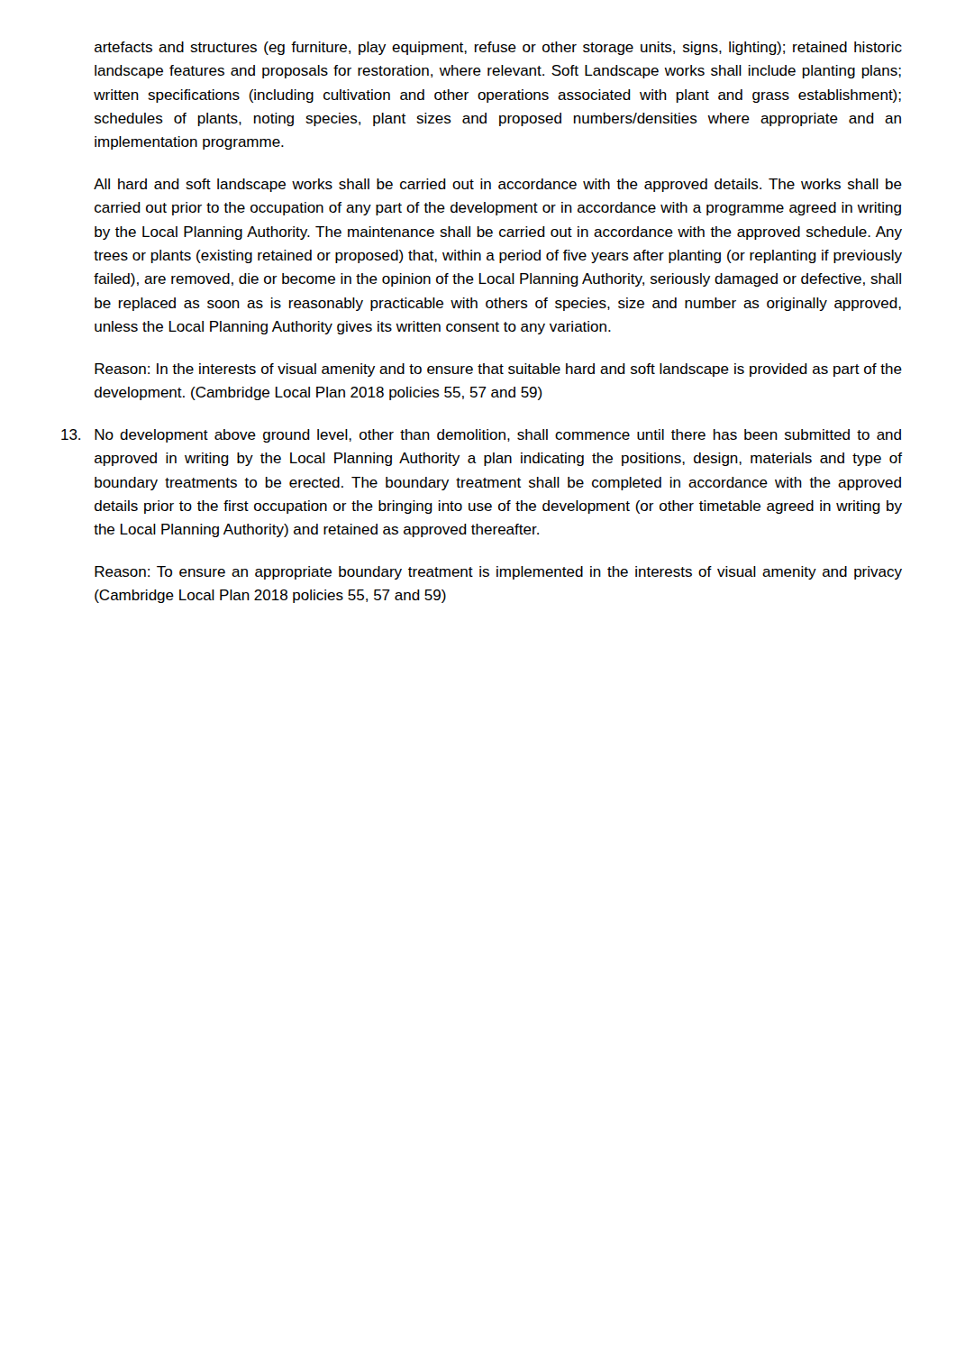artefacts and structures (eg furniture, play equipment, refuse or other storage units, signs, lighting); retained historic landscape features and proposals for restoration, where relevant. Soft Landscape works shall include planting plans; written specifications (including cultivation and other operations associated with plant and grass establishment); schedules of plants, noting species, plant sizes and proposed numbers/densities where appropriate and an implementation programme.
All hard and soft landscape works shall be carried out in accordance with the approved details. The works shall be carried out prior to the occupation of any part of the development or in accordance with a programme agreed in writing by the Local Planning Authority. The maintenance shall be carried out in accordance with the approved schedule. Any trees or plants (existing retained or proposed) that, within a period of five years after planting (or replanting if previously failed), are removed, die or become in the opinion of the Local Planning Authority, seriously damaged or defective, shall be replaced as soon as is reasonably practicable with others of species, size and number as originally approved, unless the Local Planning Authority gives its written consent to any variation.
Reason: In the interests of visual amenity and to ensure that suitable hard and soft landscape is provided as part of the development. (Cambridge Local Plan 2018 policies 55, 57 and 59)
13.
No development above ground level, other than demolition, shall commence until there has been submitted to and approved in writing by the Local Planning Authority a plan indicating the positions, design, materials and type of boundary treatments to be erected. The boundary treatment shall be completed in accordance with the approved details prior to the first occupation or the bringing into use of the development (or other timetable agreed in writing by the Local Planning Authority) and retained as approved thereafter.
Reason: To ensure an appropriate boundary treatment is implemented in the interests of visual amenity and privacy (Cambridge Local Plan 2018 policies 55, 57 and 59)